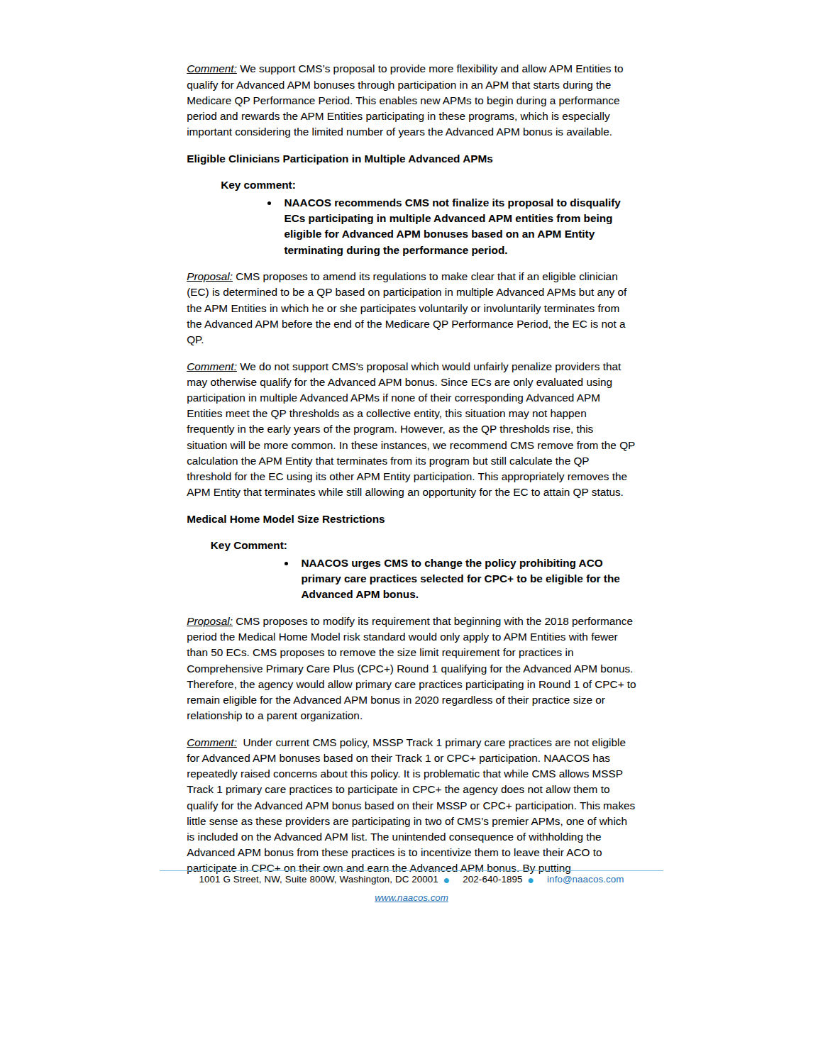Comment: We support CMS’s proposal to provide more flexibility and allow APM Entities to qualify for Advanced APM bonuses through participation in an APM that starts during the Medicare QP Performance Period. This enables new APMs to begin during a performance period and rewards the APM Entities participating in these programs, which is especially important considering the limited number of years the Advanced APM bonus is available.
Eligible Clinicians Participation in Multiple Advanced APMs
Key comment:
NAACOS recommends CMS not finalize its proposal to disqualify ECs participating in multiple Advanced APM entities from being eligible for Advanced APM bonuses based on an APM Entity terminating during the performance period.
Proposal: CMS proposes to amend its regulations to make clear that if an eligible clinician (EC) is determined to be a QP based on participation in multiple Advanced APMs but any of the APM Entities in which he or she participates voluntarily or involuntarily terminates from the Advanced APM before the end of the Medicare QP Performance Period, the EC is not a QP.
Comment: We do not support CMS’s proposal which would unfairly penalize providers that may otherwise qualify for the Advanced APM bonus. Since ECs are only evaluated using participation in multiple Advanced APMs if none of their corresponding Advanced APM Entities meet the QP thresholds as a collective entity, this situation may not happen frequently in the early years of the program. However, as the QP thresholds rise, this situation will be more common. In these instances, we recommend CMS remove from the QP calculation the APM Entity that terminates from its program but still calculate the QP threshold for the EC using its other APM Entity participation. This appropriately removes the APM Entity that terminates while still allowing an opportunity for the EC to attain QP status.
Medical Home Model Size Restrictions
Key Comment:
NAACOS urges CMS to change the policy prohibiting ACO primary care practices selected for CPC+ to be eligible for the Advanced APM bonus.
Proposal: CMS proposes to modify its requirement that beginning with the 2018 performance period the Medical Home Model risk standard would only apply to APM Entities with fewer than 50 ECs. CMS proposes to remove the size limit requirement for practices in Comprehensive Primary Care Plus (CPC+) Round 1 qualifying for the Advanced APM bonus. Therefore, the agency would allow primary care practices participating in Round 1 of CPC+ to remain eligible for the Advanced APM bonus in 2020 regardless of their practice size or relationship to a parent organization.
Comment: Under current CMS policy, MSSP Track 1 primary care practices are not eligible for Advanced APM bonuses based on their Track 1 or CPC+ participation. NAACOS has repeatedly raised concerns about this policy. It is problematic that while CMS allows MSSP Track 1 primary care practices to participate in CPC+ the agency does not allow them to qualify for the Advanced APM bonus based on their MSSP or CPC+ participation. This makes little sense as these providers are participating in two of CMS’s premier APMs, one of which is included on the Advanced APM list. The unintended consequence of withholding the Advanced APM bonus from these practices is to incentivize them to leave their ACO to participate in CPC+ on their own and earn the Advanced APM bonus. By putting
1001 G Street, NW, Suite 800W, Washington, DC 20001 ● 202-640-1895 ● info@naacos.com
www.naacos.com